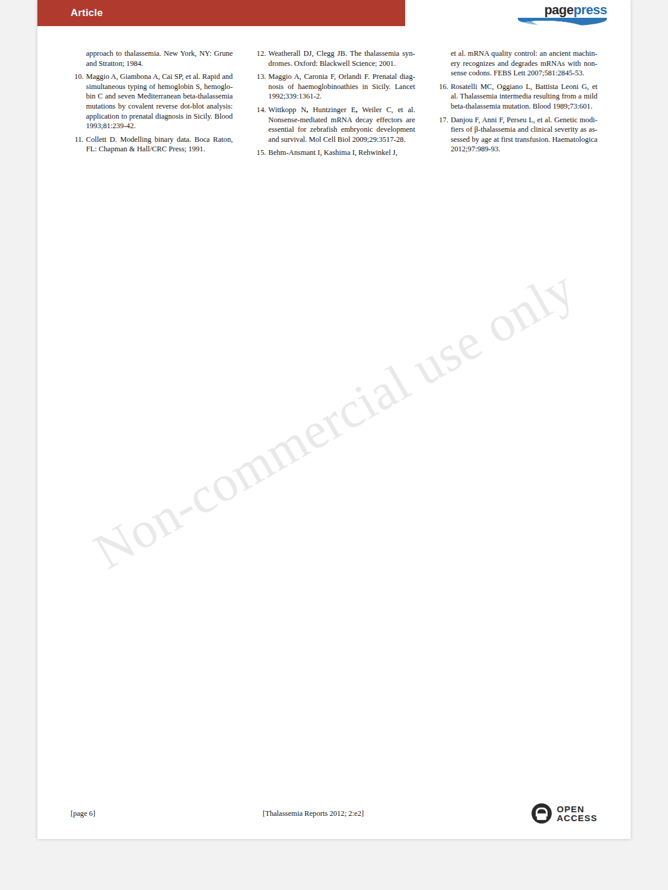Article
page press
Non-commercial use only
approach to thalassemia. New York, NY: Grune and Stratton; 1984.
10. Maggio A, Giambona A, Cai SP, et al. Rapid and simultaneous typing of hemoglobin S, hemoglobin C and seven Mediterranean beta-thalassemia mutations by covalent reverse dot-blot analysis: application to prenatal diagnosis in Sicily. Blood 1993;81:239-42.
11. Collett D. Modelling binary data. Boca Raton, FL: Chapman & Hall/CRC Press; 1991.
12. Weatherall DJ, Clegg JB. The thalassemia syndromes. Oxford: Blackwell Science; 2001.
13. Maggio A, Caronia F, Orlandi F. Prenatal diagnosis of haemoglobinoathies in Sicily. Lancet 1992;339:1361-2.
14. Wittkopp N, Huntzinger E, Weiler C, et al. Nonsense-mediated mRNA decay effectors are essential for zebrafish embryonic development and survival. Mol Cell Biol 2009;29:3517-28.
15. Behm-Ansmant I, Kashima I, Rehwinkel J,
et al. mRNA quality control: an ancient machinery recognizes and degrades mRNAs with nonsense codons. FEBS Lett 2007;581:2845-53.
16. Rosatelli MC, Oggiano L, Battista Leoni G, et al. Thalassemia intermedia resulting from a mild beta-thalassemia mutation. Blood 1989;73:601.
17. Danjou F, Anni F, Perseu L, et al. Genetic modifiers of β-thalassemia and clinical severity as assessed by age at first transfusion. Haematologica 2012;97:989-93.
[page 6]
[Thalassemia Reports 2012; 2:e2]
OPENACCESS